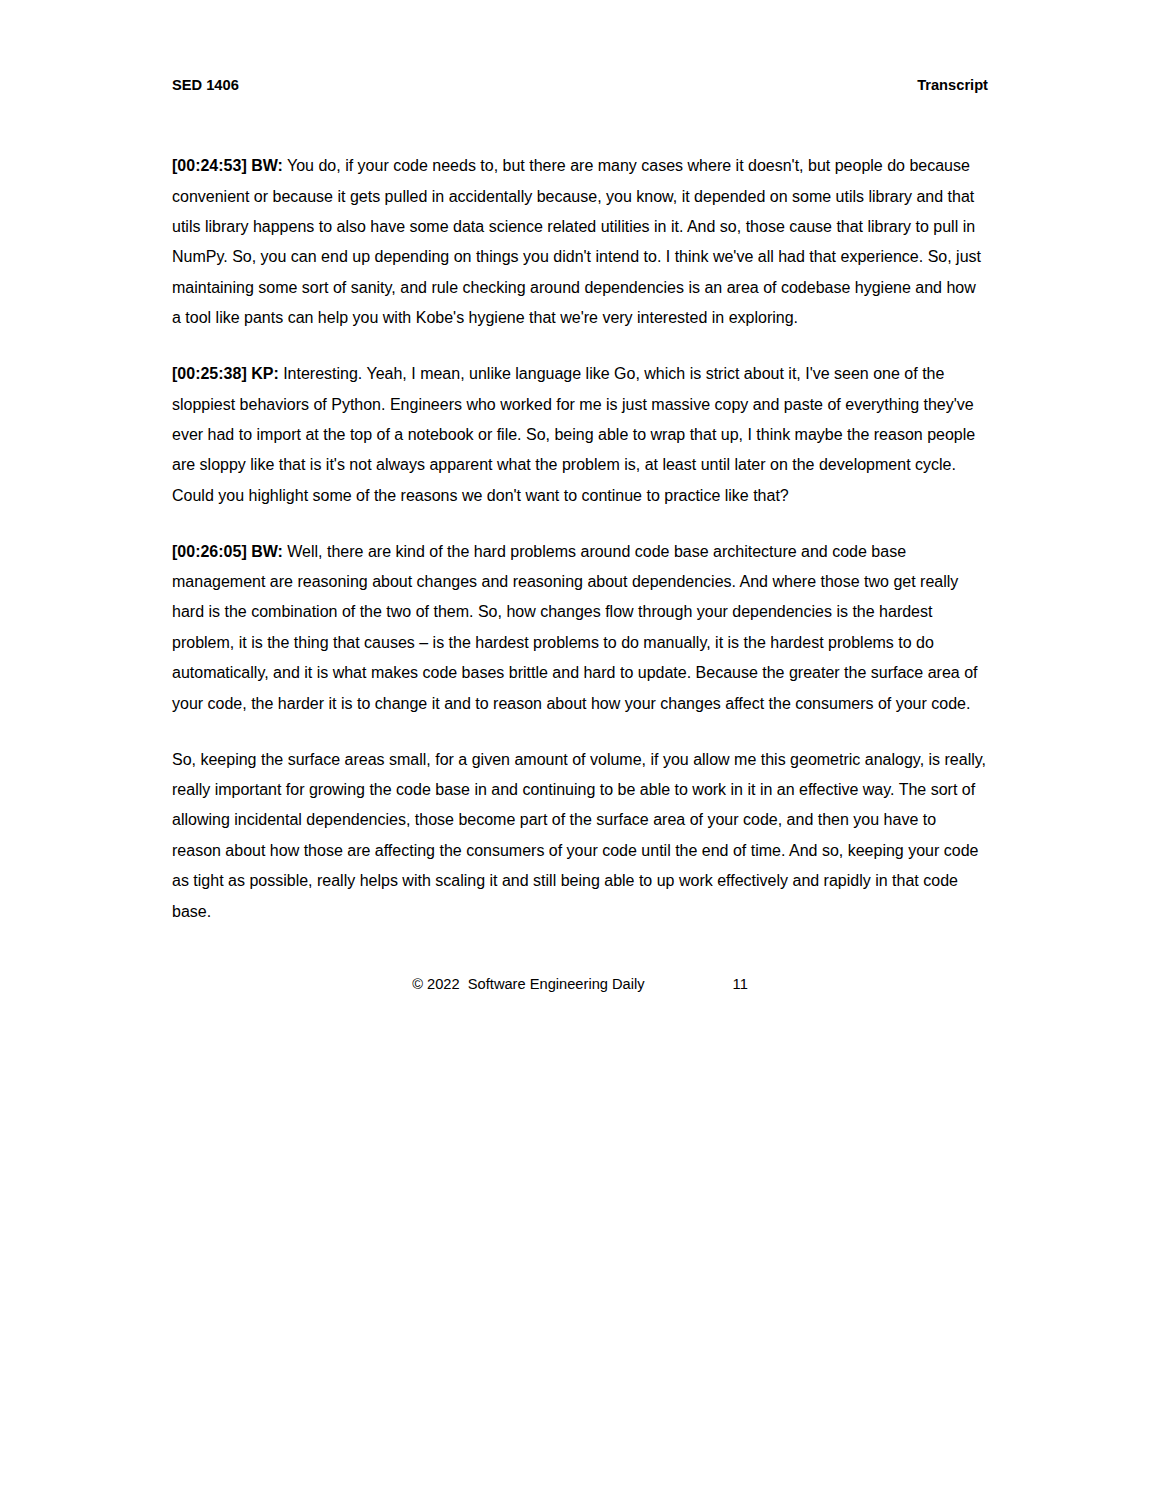SED 1406 Transcript
[00:24:53] BW: You do, if your code needs to, but there are many cases where it doesn't, but people do because convenient or because it gets pulled in accidentally because, you know, it depended on some utils library and that utils library happens to also have some data science related utilities in it. And so, those cause that library to pull in NumPy. So, you can end up depending on things you didn't intend to. I think we've all had that experience. So, just maintaining some sort of sanity, and rule checking around dependencies is an area of codebase hygiene and how a tool like pants can help you with Kobe's hygiene that we're very interested in exploring.
[00:25:38] KP: Interesting. Yeah, I mean, unlike language like Go, which is strict about it, I've seen one of the sloppiest behaviors of Python. Engineers who worked for me is just massive copy and paste of everything they've ever had to import at the top of a notebook or file. So, being able to wrap that up, I think maybe the reason people are sloppy like that is it's not always apparent what the problem is, at least until later on the development cycle. Could you highlight some of the reasons we don't want to continue to practice like that?
[00:26:05] BW: Well, there are kind of the hard problems around code base architecture and code base management are reasoning about changes and reasoning about dependencies. And where those two get really hard is the combination of the two of them. So, how changes flow through your dependencies is the hardest problem, it is the thing that causes – is the hardest problems to do manually, it is the hardest problems to do automatically, and it is what makes code bases brittle and hard to update. Because the greater the surface area of your code, the harder it is to change it and to reason about how your changes affect the consumers of your code.
So, keeping the surface areas small, for a given amount of volume, if you allow me this geometric analogy, is really, really important for growing the code base in and continuing to be able to work in it in an effective way. The sort of allowing incidental dependencies, those become part of the surface area of your code, and then you have to reason about how those are affecting the consumers of your code until the end of time. And so, keeping your code as tight as possible, really helps with scaling it and still being able to up work effectively and rapidly in that code base.
© 2022 Software Engineering Daily 11